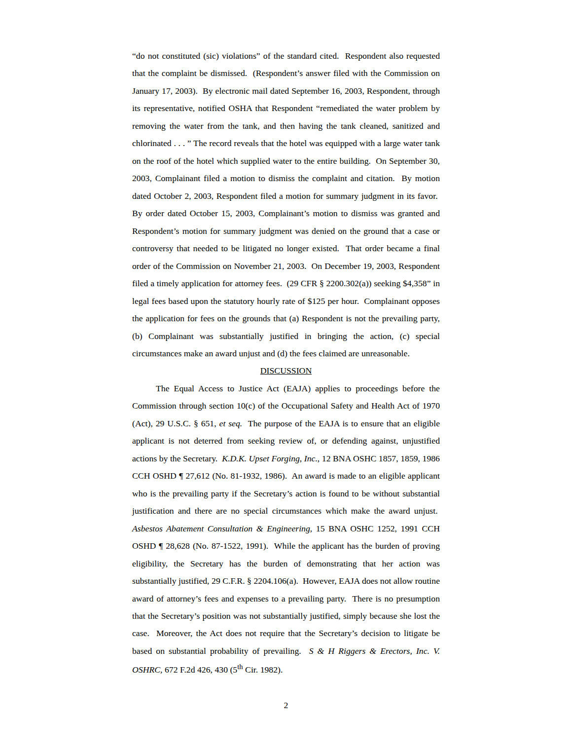“do not constituted (sic) violations” of the standard cited. Respondent also requested that the complaint be dismissed. (Respondent’s answer filed with the Commission on January 17, 2003). By electronic mail dated September 16, 2003, Respondent, through its representative, notified OSHA that Respondent “remediated the water problem by removing the water from the tank, and then having the tank cleaned, sanitized and chlorinated . . . ” The record reveals that the hotel was equipped with a large water tank on the roof of the hotel which supplied water to the entire building. On September 30, 2003, Complainant filed a motion to dismiss the complaint and citation. By motion dated October 2, 2003, Respondent filed a motion for summary judgment in its favor. By order dated October 15, 2003, Complainant’s motion to dismiss was granted and Respondent’s motion for summary judgment was denied on the ground that a case or controversy that needed to be litigated no longer existed. That order became a final order of the Commission on November 21, 2003. On December 19, 2003, Respondent filed a timely application for attorney fees. (29 CFR § 2200.302(a)) seeking $4,358” in legal fees based upon the statutory hourly rate of $125 per hour. Complainant opposes the application for fees on the grounds that (a) Respondent is not the prevailing party, (b) Complainant was substantially justified in bringing the action, (c) special circumstances make an award unjust and (d) the fees claimed are unreasonable.
DISCUSSION
The Equal Access to Justice Act (EAJA) applies to proceedings before the Commission through section 10(c) of the Occupational Safety and Health Act of 1970 (Act), 29 U.S.C. § 651, et seq. The purpose of the EAJA is to ensure that an eligible applicant is not deterred from seeking review of, or defending against, unjustified actions by the Secretary. K.D.K. Upset Forging, Inc., 12 BNA OSHC 1857, 1859, 1986 CCH OSHD ¶ 27,612 (No. 81-1932, 1986). An award is made to an eligible applicant who is the prevailing party if the Secretary’s action is found to be without substantial justification and there are no special circumstances which make the award unjust. Asbestos Abatement Consultation & Engineering, 15 BNA OSHC 1252, 1991 CCH OSHD ¶ 28,628 (No. 87-1522, 1991). While the applicant has the burden of proving eligibility, the Secretary has the burden of demonstrating that her action was substantially justified, 29 C.F.R. § 2204.106(a). However, EAJA does not allow routine award of attorney’s fees and expenses to a prevailing party. There is no presumption that the Secretary’s position was not substantially justified, simply because she lost the case. Moreover, the Act does not require that the Secretary’s decision to litigate be based on substantial probability of prevailing. S & H Riggers & Erectors, Inc. V. OSHRC, 672 F.2d 426, 430 (5th Cir. 1982).
2